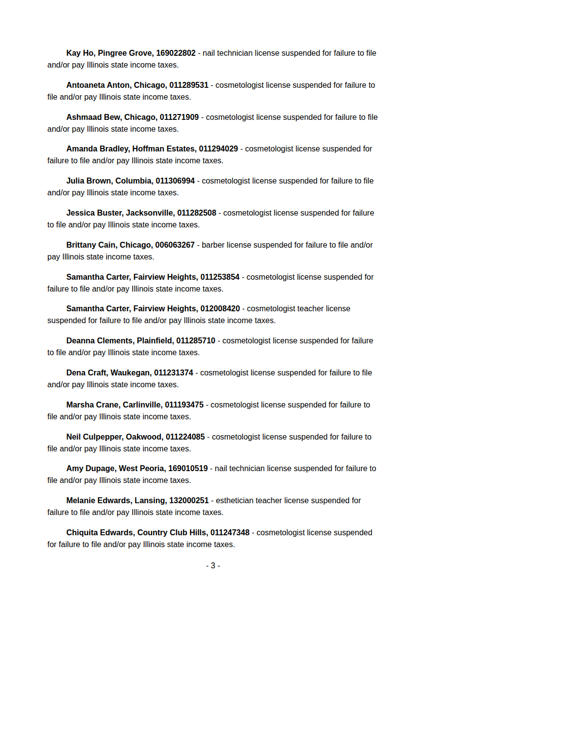Kay Ho, Pingree Grove, 169022802 - nail technician license suspended for failure to file and/or pay Illinois state income taxes.
Antoaneta Anton, Chicago, 011289531 - cosmetologist license suspended for failure to file and/or pay Illinois state income taxes.
Ashmaad Bew, Chicago, 011271909 - cosmetologist license suspended for failure to file and/or pay Illinois state income taxes.
Amanda Bradley, Hoffman Estates, 011294029 - cosmetologist license suspended for failure to file and/or pay Illinois state income taxes.
Julia Brown, Columbia, 011306994 - cosmetologist license suspended for failure to file and/or pay Illinois state income taxes.
Jessica Buster, Jacksonville, 011282508 - cosmetologist license suspended for failure to file and/or pay Illinois state income taxes.
Brittany Cain, Chicago, 006063267 - barber license suspended for failure to file and/or pay Illinois state income taxes.
Samantha Carter, Fairview Heights, 011253854 - cosmetologist license suspended for failure to file and/or pay Illinois state income taxes.
Samantha Carter, Fairview Heights, 012008420 - cosmetologist teacher license suspended for failure to file and/or pay Illinois state income taxes.
Deanna Clements, Plainfield, 011285710 - cosmetologist license suspended for failure to file and/or pay Illinois state income taxes.
Dena Craft, Waukegan, 011231374 - cosmetologist license suspended for failure to file and/or pay Illinois state income taxes.
Marsha Crane, Carlinville, 011193475 - cosmetologist license suspended for failure to file and/or pay Illinois state income taxes.
Neil Culpepper, Oakwood, 011224085 - cosmetologist license suspended for failure to file and/or pay Illinois state income taxes.
Amy Dupage, West Peoria, 169010519 - nail technician license suspended for failure to file and/or pay Illinois state income taxes.
Melanie Edwards, Lansing, 132000251 - esthetician teacher license suspended for failure to file and/or pay Illinois state income taxes.
Chiquita Edwards, Country Club Hills, 011247348 - cosmetologist license suspended for failure to file and/or pay Illinois state income taxes.
- 3 -